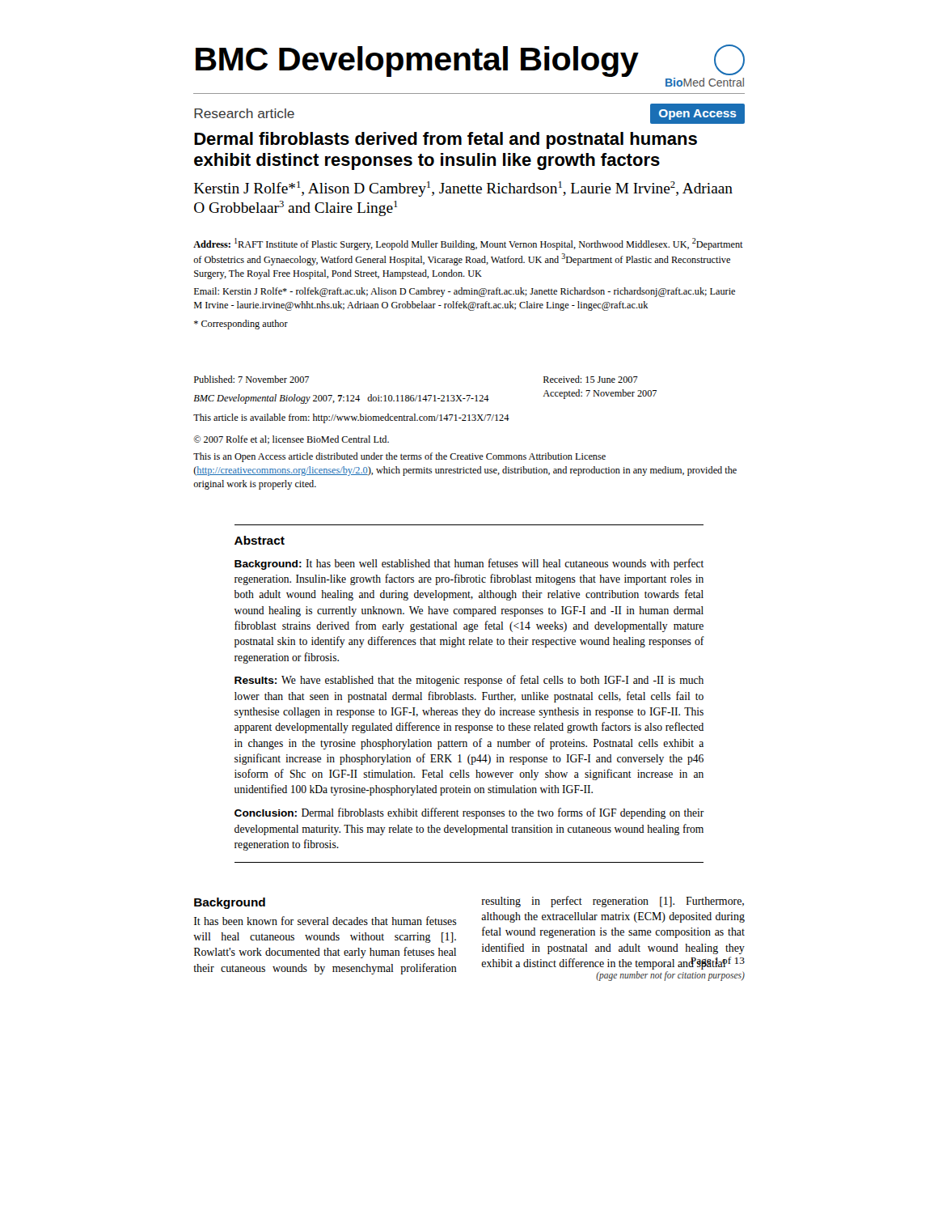BMC Developmental Biology
Bio Med Central
Research article
Open Access
Dermal fibroblasts derived from fetal and postnatal humans exhibit distinct responses to insulin like growth factors
Kerstin J Rolfe*1, Alison D Cambrey1, Janette Richardson1, Laurie M Irvine2, Adriaan O Grobbelaar3 and Claire Linge1
Address: 1RAFT Institute of Plastic Surgery, Leopold Muller Building, Mount Vernon Hospital, Northwood Middlesex. UK, 2Department of Obstetrics and Gynaecology, Watford General Hospital, Vicarage Road, Watford. UK and 3Department of Plastic and Reconstructive Surgery, The Royal Free Hospital, Pond Street, Hampstead, London. UK
Email: Kerstin J Rolfe* - rolfek@raft.ac.uk; Alison D Cambrey - admin@raft.ac.uk; Janette Richardson - richardsonj@raft.ac.uk; Laurie M Irvine - laurie.irvine@whht.nhs.uk; Adriaan O Grobbelaar - rolfek@raft.ac.uk; Claire Linge - lingec@raft.ac.uk
* Corresponding author
Published: 7 November 2007
BMC Developmental Biology 2007, 7:124 doi:10.1186/1471-213X-7-124
This article is available from: http://www.biomedcentral.com/1471-213X/7/124
Received: 15 June 2007
Accepted: 7 November 2007
© 2007 Rolfe et al; licensee BioMed Central Ltd. This is an Open Access article distributed under the terms of the Creative Commons Attribution License (http://creativecommons.org/licenses/by/2.0), which permits unrestricted use, distribution, and reproduction in any medium, provided the original work is properly cited.
Abstract
Background: It has been well established that human fetuses will heal cutaneous wounds with perfect regeneration. Insulin-like growth factors are pro-fibrotic fibroblast mitogens that have important roles in both adult wound healing and during development, although their relative contribution towards fetal wound healing is currently unknown. We have compared responses to IGF-I and -II in human dermal fibroblast strains derived from early gestational age fetal (<14 weeks) and developmentally mature postnatal skin to identify any differences that might relate to their respective wound healing responses of regeneration or fibrosis.
Results: We have established that the mitogenic response of fetal cells to both IGF-I and -II is much lower than that seen in postnatal dermal fibroblasts. Further, unlike postnatal cells, fetal cells fail to synthesise collagen in response to IGF-I, whereas they do increase synthesis in response to IGF-II. This apparent developmentally regulated difference in response to these related growth factors is also reflected in changes in the tyrosine phosphorylation pattern of a number of proteins. Postnatal cells exhibit a significant increase in phosphorylation of ERK 1 (p44) in response to IGF-I and conversely the p46 isoform of Shc on IGF-II stimulation. Fetal cells however only show a significant increase in an unidentified 100 kDa tyrosine-phosphorylated protein on stimulation with IGF-II.
Conclusion: Dermal fibroblasts exhibit different responses to the two forms of IGF depending on their developmental maturity. This may relate to the developmental transition in cutaneous wound healing from regeneration to fibrosis.
Background
It has been known for several decades that human fetuses will heal cutaneous wounds without scarring [1]. Rowlatt's work documented that early human fetuses heal their cutaneous wounds by mesenchymal proliferation resulting in perfect regeneration [1]. Furthermore, although the extracellular matrix (ECM) deposited during fetal wound regeneration is the same composition as that identified in postnatal and adult wound healing they exhibit a distinct difference in the temporal and spatial
Page 1 of 13
(page number not for citation purposes)